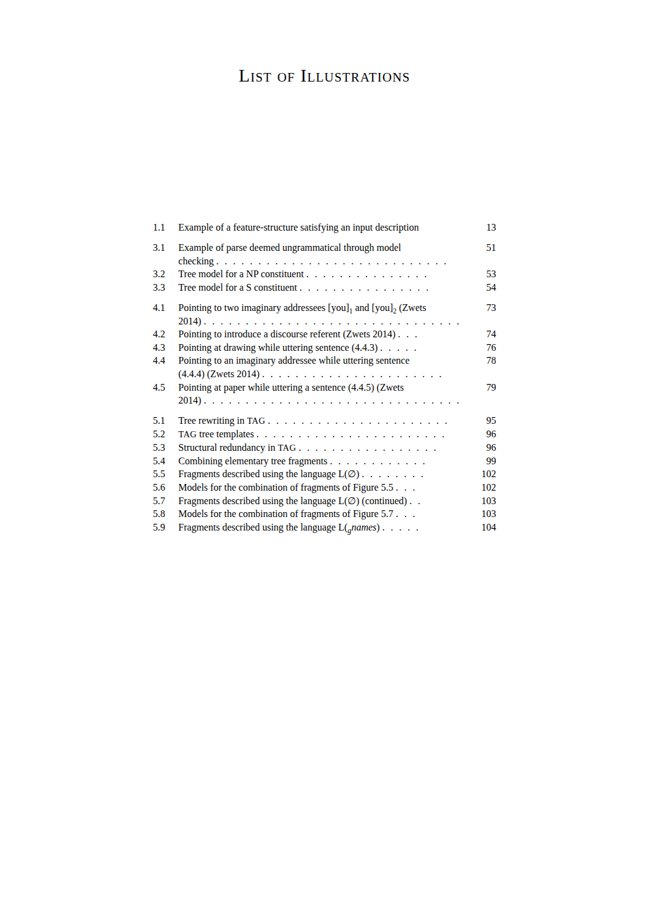List of Illustrations
| 1.1 | Example of a feature-structure satisfying an input description | 13 |
| 3.1 | Example of parse deemed ungrammatical through model checking . . . . . . . . . . . . . . . . . . . . . . . . . . . . | 51 |
| 3.2 | Tree model for a NP constituent . . . . . . . . . . . . . . . | 53 |
| 3.3 | Tree model for a S constituent . . . . . . . . . . . . . . . . | 54 |
| 4.1 | Pointing to two imaginary addressees [you] 1 and [you] 2 (Zwets 2014) . . . . . . . . . . . . . . . . . . . . . . . . . . . . . . . | 73 |
| 4.2 | Pointing to introduce a discourse referent (Zwets 2014) . . . | 74 |
| 4.3 | Pointing at drawing while uttering sentence (4.4.3) . . . . . | 76 |
| 4.4 | Pointing to an imaginary addressee while uttering sentence (4.4.4) (Zwets 2014) . . . . . . . . . . . . . . . . . . . . . . | 78 |
| 4.5 | Pointing at paper while uttering a sentence (4.4.5) (Zwets 2014) . . . . . . . . . . . . . . . . . . . . . . . . . . . . . . . | 79 |
| 5.1 | Tree rewriting in TAG . . . . . . . . . . . . . . . . . . . . . . | 95 |
| 5.2 | TAG tree templates . . . . . . . . . . . . . . . . . . . . . . . | 96 |
| 5.3 | Structural redundancy in TAG . . . . . . . . . . . . . . . . . | 96 |
| 5.4 | Combining elementary tree fragments . . . . . . . . . . . . | 99 |
| 5.5 | Fragments described using the language L( ∅ ) . . . . . . . . | 102 |
| 5.6 | Models for the combination of fragments of Figure 5.5 . . . | 102 |
| 5.7 | Fragments described using the language L( ∅ ) (continued) . . | 103 |
| 5.8 | Models for the combination of fragments of Figure 5.7 . . . | 103 |
| 5.9 | Fragments described using the language L( g names ) . . . . . | 104 |